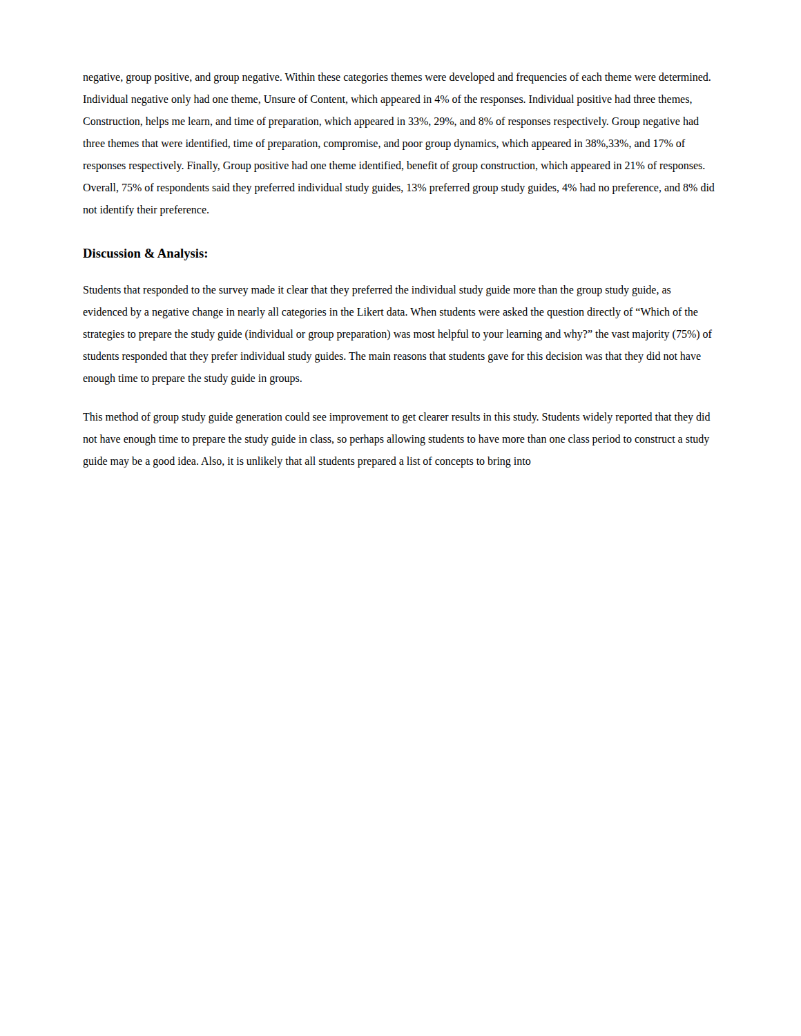negative, group positive, and group negative. Within these categories themes were developed and frequencies of each theme were determined. Individual negative only had one theme, Unsure of Content, which appeared in 4% of the responses. Individual positive had three themes, Construction, helps me learn, and time of preparation, which appeared in 33%, 29%, and 8% of responses respectively. Group negative had three themes that were identified, time of preparation, compromise, and poor group dynamics, which appeared in 38%,33%, and 17% of responses respectively. Finally, Group positive had one theme identified, benefit of group construction, which appeared in 21% of responses. Overall, 75% of respondents said they preferred individual study guides, 13% preferred group study guides, 4% had no preference, and 8% did not identify their preference.
Discussion & Analysis:
Students that responded to the survey made it clear that they preferred the individual study guide more than the group study guide, as evidenced by a negative change in nearly all categories in the Likert data. When students were asked the question directly of “Which of the strategies to prepare the study guide (individual or group preparation) was most helpful to your learning and why?” the vast majority (75%) of students responded that they prefer individual study guides. The main reasons that students gave for this decision was that they did not have enough time to prepare the study guide in groups.
This method of group study guide generation could see improvement to get clearer results in this study. Students widely reported that they did not have enough time to prepare the study guide in class, so perhaps allowing students to have more than one class period to construct a study guide may be a good idea. Also, it is unlikely that all students prepared a list of concepts to bring into